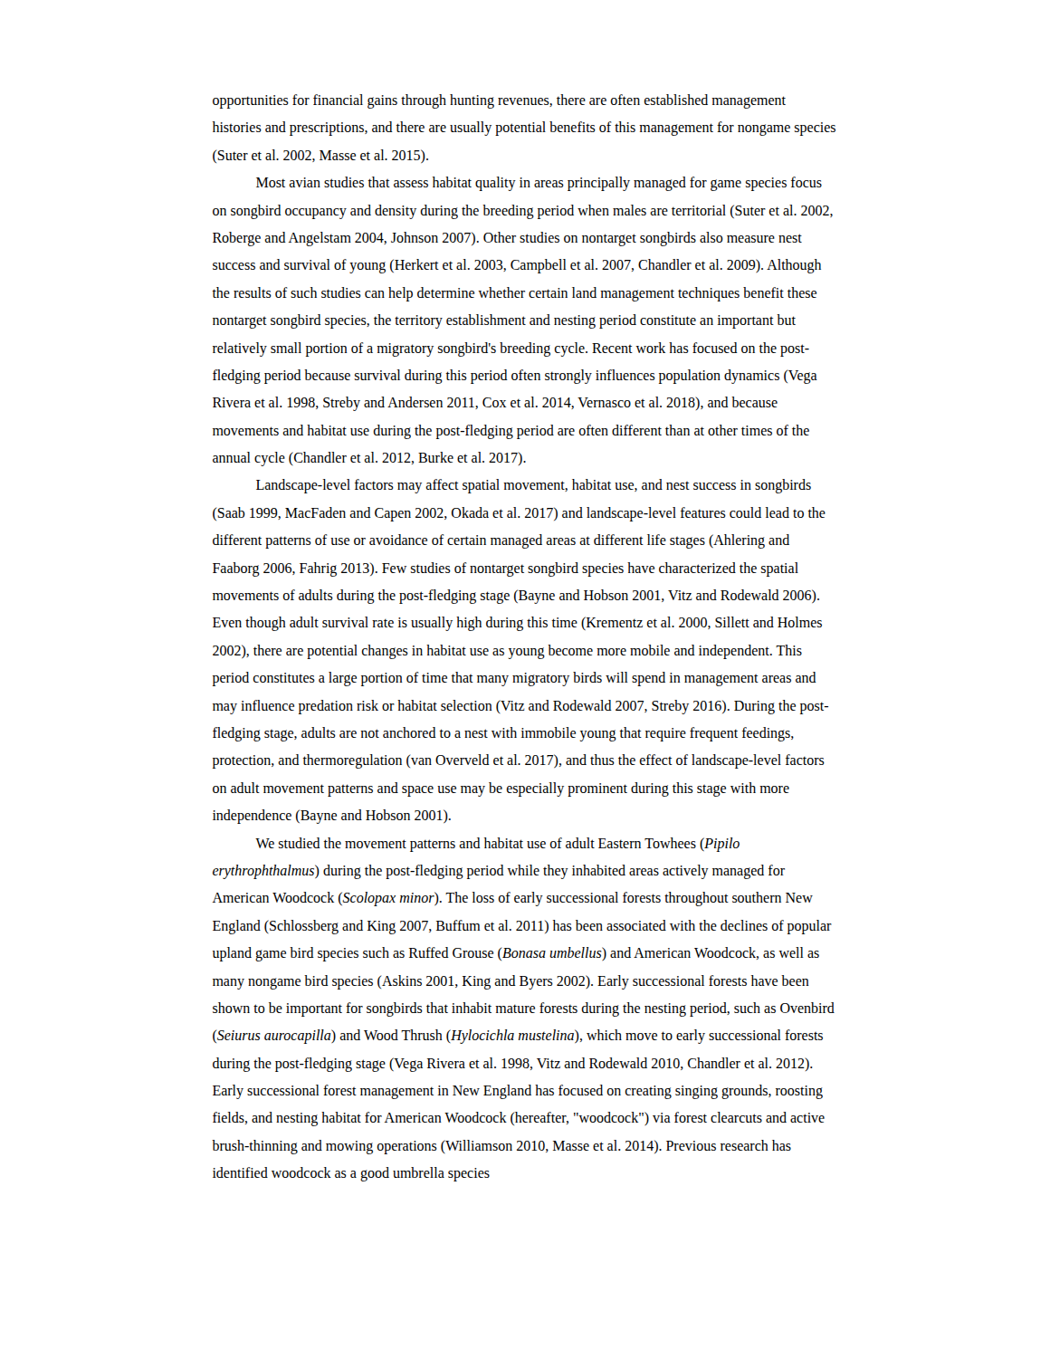opportunities for financial gains through hunting revenues, there are often established management histories and prescriptions, and there are usually potential benefits of this management for nongame species (Suter et al. 2002, Masse et al. 2015).
Most avian studies that assess habitat quality in areas principally managed for game species focus on songbird occupancy and density during the breeding period when males are territorial (Suter et al. 2002, Roberge and Angelstam 2004, Johnson 2007). Other studies on nontarget songbirds also measure nest success and survival of young (Herkert et al. 2003, Campbell et al. 2007, Chandler et al. 2009). Although the results of such studies can help determine whether certain land management techniques benefit these nontarget songbird species, the territory establishment and nesting period constitute an important but relatively small portion of a migratory songbird's breeding cycle. Recent work has focused on the post-fledging period because survival during this period often strongly influences population dynamics (Vega Rivera et al. 1998, Streby and Andersen 2011, Cox et al. 2014, Vernasco et al. 2018), and because movements and habitat use during the post-fledging period are often different than at other times of the annual cycle (Chandler et al. 2012, Burke et al. 2017).
Landscape-level factors may affect spatial movement, habitat use, and nest success in songbirds (Saab 1999, MacFaden and Capen 2002, Okada et al. 2017) and landscape-level features could lead to the different patterns of use or avoidance of certain managed areas at different life stages (Ahlering and Faaborg 2006, Fahrig 2013). Few studies of nontarget songbird species have characterized the spatial movements of adults during the post-fledging stage (Bayne and Hobson 2001, Vitz and Rodewald 2006). Even though adult survival rate is usually high during this time (Krementz et al. 2000, Sillett and Holmes 2002), there are potential changes in habitat use as young become more mobile and independent. This period constitutes a large portion of time that many migratory birds will spend in management areas and may influence predation risk or habitat selection (Vitz and Rodewald 2007, Streby 2016). During the post-fledging stage, adults are not anchored to a nest with immobile young that require frequent feedings, protection, and thermoregulation (van Overveld et al. 2017), and thus the effect of landscape-level factors on adult movement patterns and space use may be especially prominent during this stage with more independence (Bayne and Hobson 2001).
We studied the movement patterns and habitat use of adult Eastern Towhees (Pipilo erythrophthalmus) during the post-fledging period while they inhabited areas actively managed for American Woodcock (Scolopax minor). The loss of early successional forests throughout southern New England (Schlossberg and King 2007, Buffum et al. 2011) has been associated with the declines of popular upland game bird species such as Ruffed Grouse (Bonasa umbellus) and American Woodcock, as well as many nongame bird species (Askins 2001, King and Byers 2002). Early successional forests have been shown to be important for songbirds that inhabit mature forests during the nesting period, such as Ovenbird (Seiurus aurocapilla) and Wood Thrush (Hylocichla mustelina), which move to early successional forests during the post-fledging stage (Vega Rivera et al. 1998, Vitz and Rodewald 2010, Chandler et al. 2012). Early successional forest management in New England has focused on creating singing grounds, roosting fields, and nesting habitat for American Woodcock (hereafter, "woodcock") via forest clearcuts and active brush-thinning and mowing operations (Williamson 2010, Masse et al. 2014). Previous research has identified woodcock as a good umbrella species